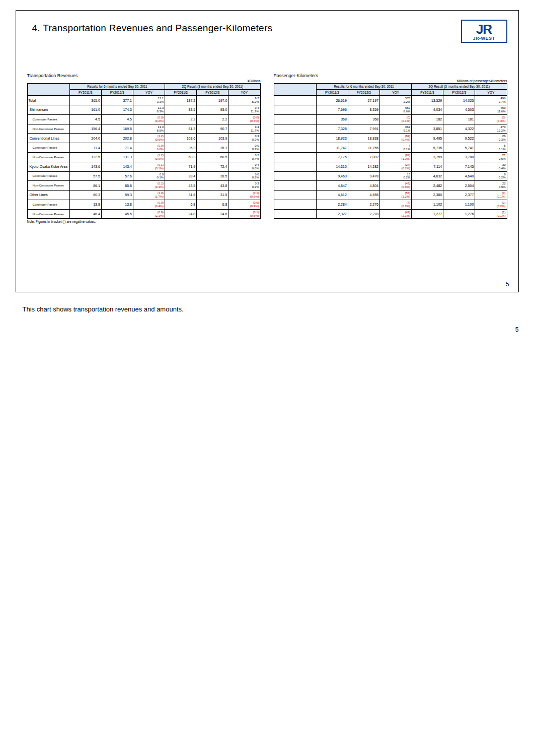4. Transportation Revenues and Passenger-Kilometers
JR JR-WEST
Transportation Revenues
¥Billions
| | Results for 6 months ended Sep 30, 2011 | 2Q Result (3 months ended Sep 30, 2011) |
| --- | --- | --- |
| FY2011/3 | FY2012/3 | YOY | FY2011/3 | FY2012/3 | YOY |
| Total | 365.0 | 377.1 | 12.1 3.3% | 187.2 | 197.0 | 9.7 5.2% |
| Shinkansen | 161.0 | 174.3 | 13.3 8.3% | 83.5 | 93.0 | 9.4 11.3% |
| Commuter Passes | 4.5 | 4.5 | (0.0) (0.2%) | 2.2 | 2.2 | (0.0) (0.4%) |
| Non-Commuter Passes | 156.4 | 169.8 | 13.3 8.5% | 81.3 | 90.7 | 9.4 11.7% |
| Conventional Lines | 204.0 | 202.8 | (1.2) (0.6%) | 103.6 | 103.9 | 0.3 0.3% |
| Commuter Passes | 71.4 | 71.4 | (0.0) 0.0% | 35.3 | 35.3 | 0.0 0.2% |
| Non-Commuter Passes | 132.5 | 131.3 | (1.2) (0.9%) | 68.3 | 68.5 | 0.2 0.4% |
| Kyoto-Osaka-Kobe Area | 143.6 | 143.4 | (0.1) (0.1%) | 71.9 | 72.4 | 0.4 0.6% |
| Commuter Passes | 57.5 | 57.6 | 0.0 0.1% | 28.4 | 28.5 | 0.0 0.2% |
| Non-Commuter Passes | 86.1 | 85.8 | (0.2) (0.3%) | 43.5 | 43.8 | 0.3 0.9% |
| Other Lines | 60.3 | 59.3 | (1.0) (1.7%) | 31.6 | 31.5 | (0.1) (0.5%) |
| Commuter Passes | 13.8 | 13.8 | (0.0) (0.4%) | 6.8 | 6.8 | (0.0) (0.3%) |
| Non-Commuter Passes | 46.4 | 45.5 | (0.9) (2.1%) | 24.8 | 24.6 | (0.1) (0.6%) |
Note: Figures in bracket ( ) are negative values.
Passenger-Kilometers
Millions of passenger-kilometers
| | Results for 6 months ended Sep 30, 2011 | 2Q Result (3 months ended Sep 30, 2011) |
| --- | --- | --- |
| FY2011/3 | FY2012/3 | YOY | FY2011/3 | FY2012/3 | YOY |
| | 26,619 | 27,197 | 578 2.2% | 13,529 | 14,025 | 496 3.7% |
| | 7,696 | 8,359 | 663 8.6% | 4,034 | 4,503 | 469 11.6% |
| | 368 | 368 | (0) (0.1%) | 182 | 181 | (0) (0.3%) |
| | 7,328 | 7,991 | 663 9.1% | 3,851 | 4,322 | 470 12.2% |
| | 18,923 | 18,838 | (84) (0.4%) | 9,495 | 9,522 | 26 0.3% |
| | 11,747 | 11,755 | 7 0.1% | 5,735 | 5,741 | 5 0.1% |
| | 7,175 | 7,082 | (92) (1.3%) | 3,759 | 3,780 | 21 0.6% |
| | 14,310 | 14,282 | (27) (0.2%) | 7,114 | 7,145 | 30 0.4% |
| | 9,463 | 9,478 | 15 0.2% | 4,632 | 4,640 | 8 0.2% |
| | 4,847 | 4,804 | (43) (0.9%) | 2,482 | 2,504 | 22 0.9% |
| | 4,612 | 4,555 | (57) (1.2%) | 2,380 | 2,377 | (3) (0.1%) |
| | 2,284 | 2,276 | (7) (0.3%) | 1,102 | 1,100 | (2) (0.2%) |
| | 2,327 | 2,278 | (49) (2.1%) | 1,277 | 1,276 | (1) (0.1%) |
5
This chart shows transportation revenues and amounts.
5